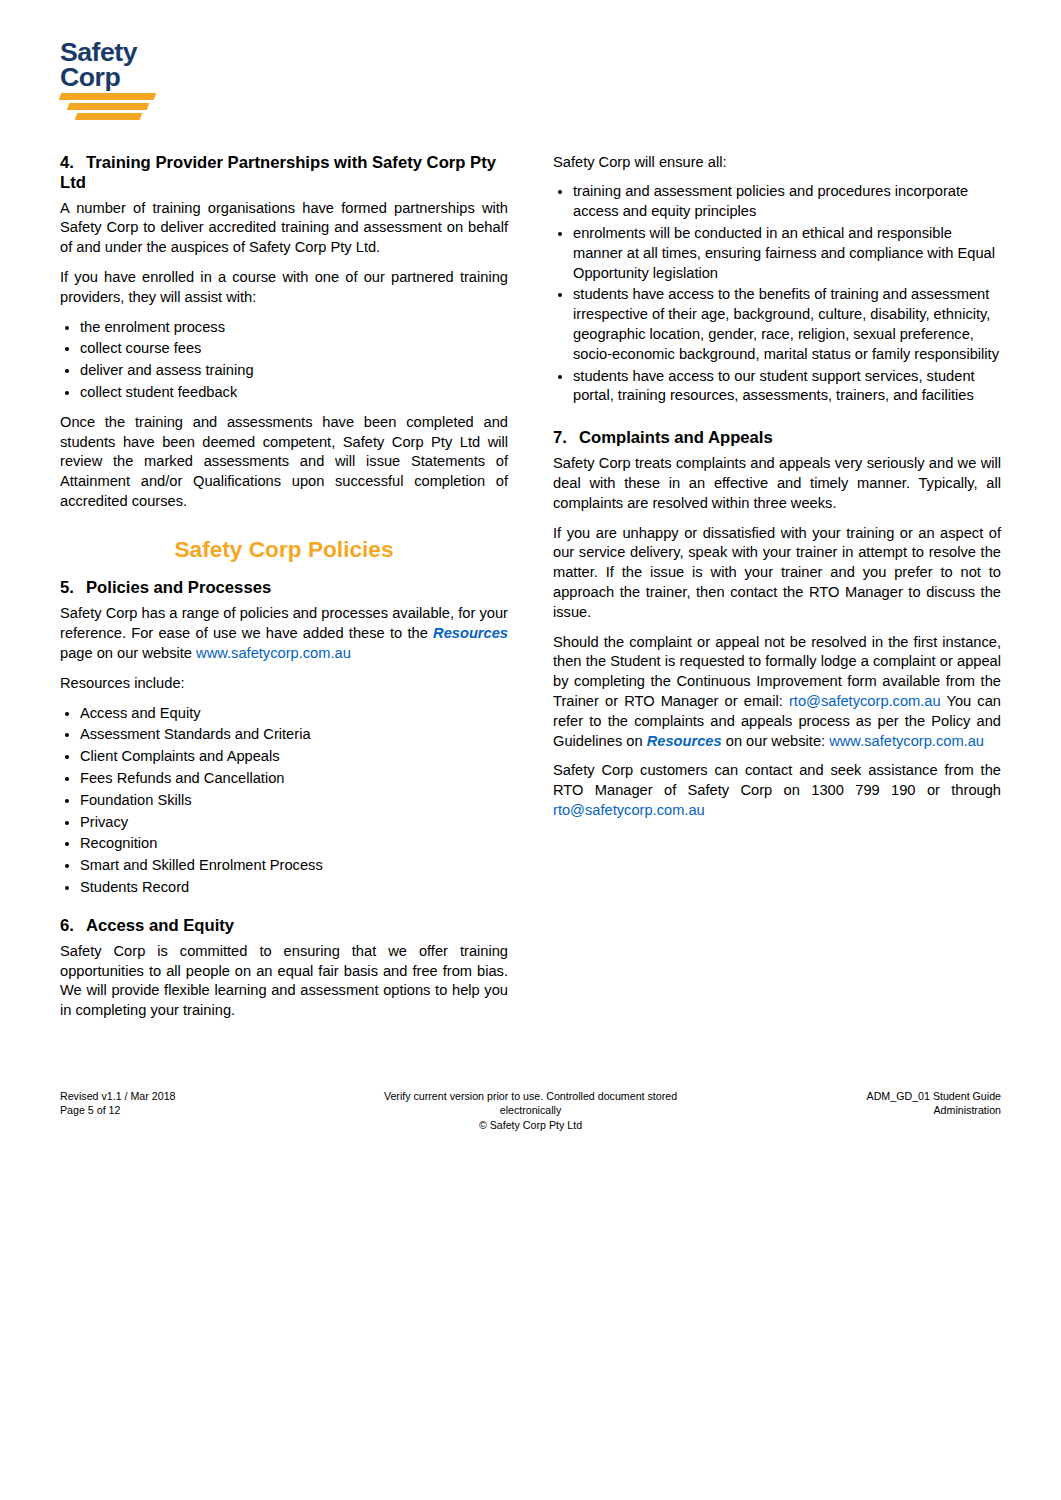Safety
Corp
4. Training Provider Partnerships with Safety Corp Pty Ltd
A number of training organisations have formed partnerships with Safety Corp to deliver accredited training and assessment on behalf of and under the auspices of Safety Corp Pty Ltd.
If you have enrolled in a course with one of our partnered training providers, they will assist with:
the enrolment process
collect course fees
deliver and assess training
collect student feedback
Once the training and assessments have been completed and students have been deemed competent, Safety Corp Pty Ltd will review the marked assessments and will issue Statements of Attainment and/or Qualifications upon successful completion of accredited courses.
Safety Corp Policies
5. Policies and Processes
Safety Corp has a range of policies and processes available, for your reference. For ease of use we have added these to the Resources page on our website www.safetycorp.com.au
Resources include:
Access and Equity
Assessment Standards and Criteria
Client Complaints and Appeals
Fees Refunds and Cancellation
Foundation Skills
Privacy
Recognition
Smart and Skilled Enrolment Process
Students Record
6. Access and Equity
Safety Corp is committed to ensuring that we offer training opportunities to all people on an equal fair basis and free from bias. We will provide flexible learning and assessment options to help you in completing your training.
Safety Corp will ensure all:
training and assessment policies and procedures incorporate access and equity principles
enrolments will be conducted in an ethical and responsible manner at all times, ensuring fairness and compliance with Equal Opportunity legislation
students have access to the benefits of training and assessment irrespective of their age, background, culture, disability, ethnicity, geographic location, gender, race, religion, sexual preference, socio-economic background, marital status or family responsibility
students have access to our student support services, student portal, training resources, assessments, trainers, and facilities
7. Complaints and Appeals
Safety Corp treats complaints and appeals very seriously and we will deal with these in an effective and timely manner. Typically, all complaints are resolved within three weeks.
If you are unhappy or dissatisfied with your training or an aspect of our service delivery, speak with your trainer in attempt to resolve the matter. If the issue is with your trainer and you prefer to not to approach the trainer, then contact the RTO Manager to discuss the issue.
Should the complaint or appeal not be resolved in the first instance, then the Student is requested to formally lodge a complaint or appeal by completing the Continuous Improvement form available from the Trainer or RTO Manager or email: rto@safetycorp.com.au You can refer to the complaints and appeals process as per the Policy and Guidelines on Resources on our website: www.safetycorp.com.au
Safety Corp customers can contact and seek assistance from the RTO Manager of Safety Corp on 1300 799 190 or through rto@safetycorp.com.au
Revised v1.1 / Mar 2018
Page 5 of 12
Verify current version prior to use. Controlled document stored electronically
© Safety Corp Pty Ltd
ADM_GD_01 Student Guide
Administration